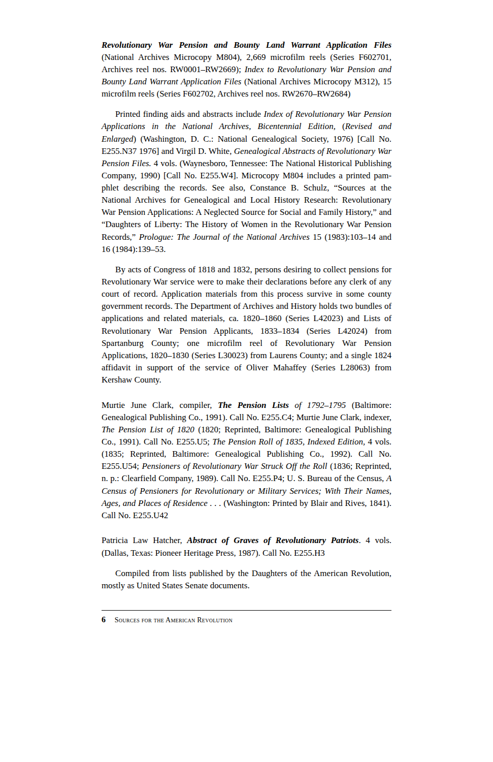Revolutionary War Pension and Bounty Land Warrant Application Files (National Archives Microcopy M804), 2,669 microfilm reels (Series F602701, Archives reel nos. RW0001–RW2669); Index to Revolutionary War Pension and Bounty Land Warrant Application Files (National Archives Microcopy M312), 15 microfilm reels (Series F602702, Archives reel nos. RW2670–RW2684)
Printed finding aids and abstracts include Index of Revolutionary War Pension Applications in the National Archives, Bicentennial Edition, (Revised and Enlarged) (Washington, D. C.: National Genealogical Society, 1976) [Call No. E255.N37 1976] and Virgil D. White, Genealogical Abstracts of Revolutionary War Pension Files. 4 vols. (Waynesboro, Tennessee: The National Historical Publishing Company, 1990) [Call No. E255.W4]. Microcopy M804 includes a printed pamphlet describing the records. See also, Constance B. Schulz, “Sources at the National Archives for Genealogical and Local History Research: Revolutionary War Pension Applications: A Neglected Source for Social and Family History,” and “Daughters of Liberty: The History of Women in the Revolutionary War Pension Records,” Prologue: The Journal of the National Archives 15 (1983):103–14 and 16 (1984):139–53.
By acts of Congress of 1818 and 1832, persons desiring to collect pensions for Revolutionary War service were to make their declarations before any clerk of any court of record. Application materials from this process survive in some county government records. The Department of Archives and History holds two bundles of applications and related materials, ca. 1820–1860 (Series L42023) and Lists of Revolutionary War Pension Applicants, 1833–1834 (Series L42024) from Spartanburg County; one microfilm reel of Revolutionary War Pension Applications, 1820–1830 (Series L30023) from Laurens County; and a single 1824 affidavit in support of the service of Oliver Mahaffey (Series L28063) from Kershaw County.
Murtie June Clark, compiler, The Pension Lists of 1792–1795 (Baltimore: Genealogical Publishing Co., 1991). Call No. E255.C4; Murtie June Clark, indexer, The Pension List of 1820 (1820; Reprinted, Baltimore: Genealogical Publishing Co., 1991). Call No. E255.U5; The Pension Roll of 1835, Indexed Edition, 4 vols. (1835; Reprinted, Baltimore: Genealogical Publishing Co., 1992). Call No. E255.U54; Pensioners of Revolutionary War Struck Off the Roll (1836; Reprinted, n. p.: Clearfield Company, 1989). Call No. E255.P4; U. S. Bureau of the Census, A Census of Pensioners for Revolutionary or Military Services; With Their Names, Ages, and Places of Residence . . . (Washington: Printed by Blair and Rives, 1841). Call No. E255.U42
Patricia Law Hatcher, Abstract of Graves of Revolutionary Patriots. 4 vols. (Dallas, Texas: Pioneer Heritage Press, 1987). Call No. E255.H3
Compiled from lists published by the Daughters of the American Revolution, mostly as United States Senate documents.
6 Sources for the American Revolution